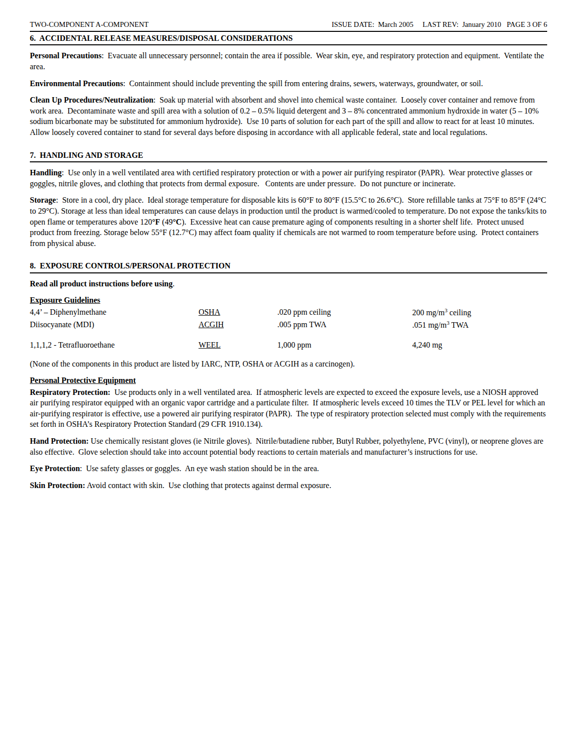TWO-COMPONENT A-COMPONENT ISSUE DATE: March 2005 LAST REV: January 2010 PAGE 3 OF 6
6. Accidental Release Measures/Disposal Considerations
Personal Precautions: Evacuate all unnecessary personnel; contain the area if possible. Wear skin, eye, and respiratory protection and equipment. Ventilate the area.
Environmental Precautions: Containment should include preventing the spill from entering drains, sewers, waterways, groundwater, or soil.
Clean Up Procedures/Neutralization: Soak up material with absorbent and shovel into chemical waste container. Loosely cover container and remove from work area. Decontaminate waste and spill area with a solution of 0.2 – 0.5% liquid detergent and 3 – 8% concentrated ammonium hydroxide in water (5 – 10% sodium bicarbonate may be substituted for ammonium hydroxide). Use 10 parts of solution for each part of the spill and allow to react for at least 10 minutes. Allow loosely covered container to stand for several days before disposing in accordance with all applicable federal, state and local regulations.
7. Handling and Storage
Handling: Use only in a well ventilated area with certified respiratory protection or with a power air purifying respirator (PAPR). Wear protective glasses or goggles, nitrile gloves, and clothing that protects from dermal exposure. Contents are under pressure. Do not puncture or incinerate.
Storage: Store in a cool, dry place. Ideal storage temperature for disposable kits is 60°F to 80°F (15.5°C to 26.6°C). Store refillable tanks at 75°F to 85°F (24°C to 29°C). Storage at less than ideal temperatures can cause delays in production until the product is warmed/cooled to temperature. Do not expose the tanks/kits to open flame or temperatures above 120°F (49°C). Excessive heat can cause premature aging of components resulting in a shorter shelf life. Protect unused product from freezing. Storage below 55°F (12.7°C) may affect foam quality if chemicals are not warmed to room temperature before using. Protect containers from physical abuse.
8. Exposure Controls/Personal Protection
Read all product instructions before using.
Exposure Guidelines
| 4,4’ – Diphenylmethane | OSHA | .020 ppm ceiling | 200 mg/m 3 ceiling |
| Diisocyanate (MDI) | ACGIH | .005 ppm TWA | .051 mg/m 3 TWA |
| 1,1,1,2 - Tetrafluoroethane | WEEL | 1,000 ppm | 4,240 mg |
(None of the components in this product are listed by IARC, NTP, OSHA or ACGIH as a carcinogen).
Personal Protective Equipment
Respiratory Protection: Use products only in a well ventilated area. If atmospheric levels are expected to exceed the exposure levels, use a NIOSH approved air purifying respirator equipped with an organic vapor cartridge and a particulate filter. If atmospheric levels exceed 10 times the TLV or PEL level for which an air-purifying respirator is effective, use a powered air purifying respirator (PAPR). The type of respiratory protection selected must comply with the requirements set forth in OSHA’s Respiratory Protection Standard (29 CFR 1910.134).
Hand Protection: Use chemically resistant gloves (ie Nitrile gloves). Nitrile/butadiene rubber, Butyl Rubber, polyethylene, PVC (vinyl), or neoprene gloves are also effective. Glove selection should take into account potential body reactions to certain materials and manufacturer’s instructions for use.
Eye Protection: Use safety glasses or goggles. An eye wash station should be in the area.
Skin Protection: Avoid contact with skin. Use clothing that protects against dermal exposure.